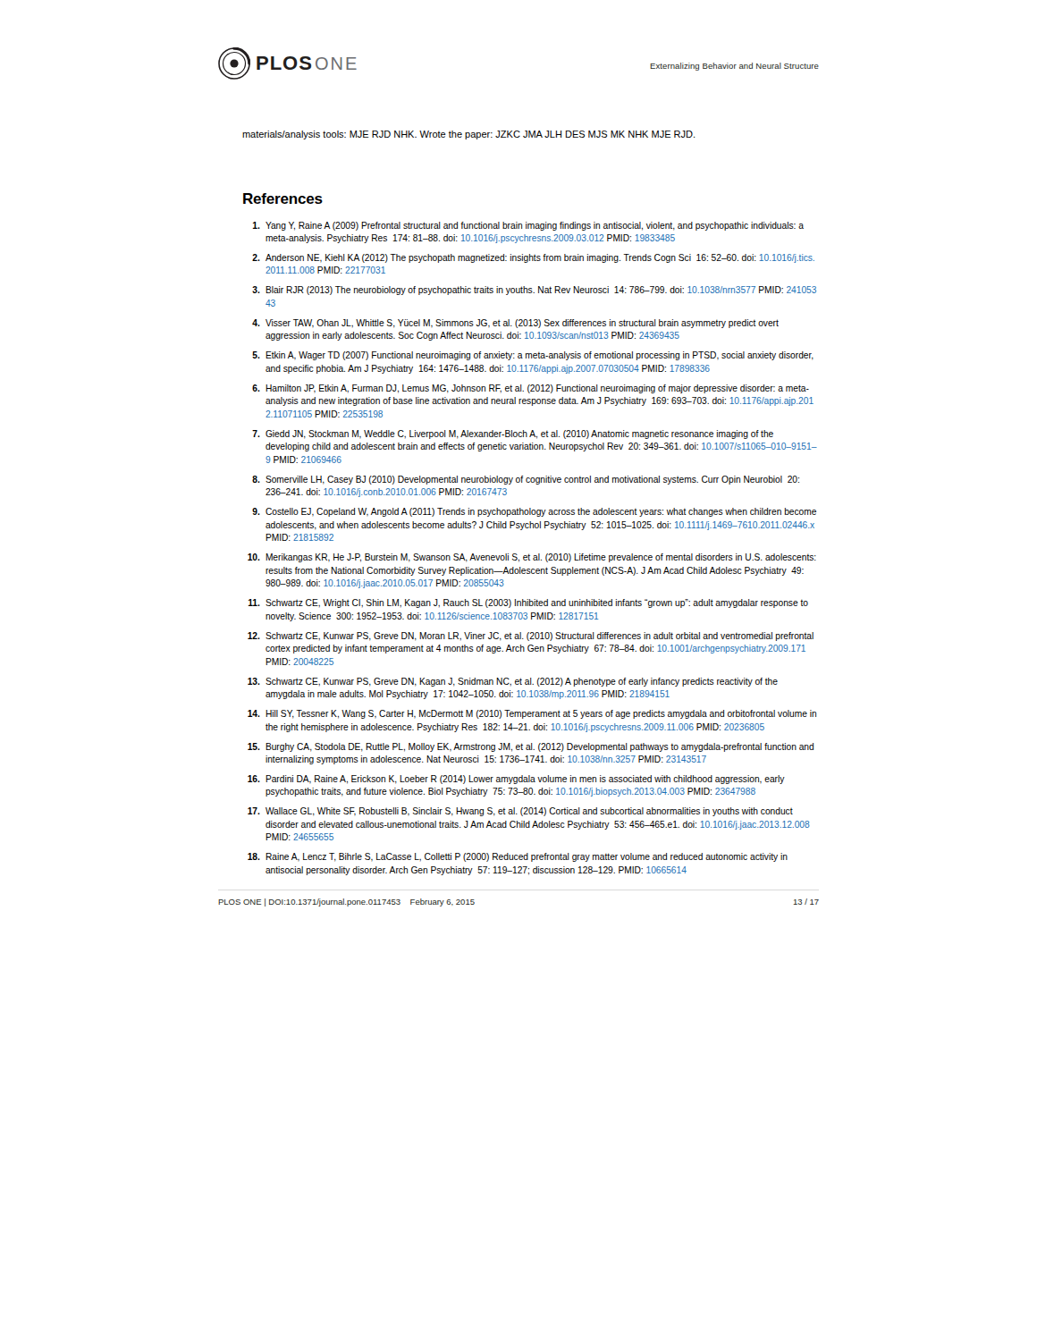PLOS ONE
Externalizing Behavior and Neural Structure
materials/analysis tools: MJE RJD NHK. Wrote the paper: JZKC JMA JLH DES MJS MK NHK MJE RJD.
References
Yang Y, Raine A (2009) Prefrontal structural and functional brain imaging findings in antisocial, violent, and psychopathic individuals: a meta-analysis. Psychiatry Res 174: 81–88. doi: 10.1016/j.pscychresns.2009.03.012 PMID: 19833485
Anderson NE, Kiehl KA (2012) The psychopath magnetized: insights from brain imaging. Trends Cogn Sci 16: 52–60. doi: 10.1016/j.tics.2011.11.008 PMID: 22177031
Blair RJR (2013) The neurobiology of psychopathic traits in youths. Nat Rev Neurosci 14: 786–799. doi: 10.1038/nrn3577 PMID: 24105343
Visser TAW, Ohan JL, Whittle S, Yücel M, Simmons JG, et al. (2013) Sex differences in structural brain asymmetry predict overt aggression in early adolescents. Soc Cogn Affect Neurosci. doi: 10.1093/scan/nst013 PMID: 24369435
Etkin A, Wager TD (2007) Functional neuroimaging of anxiety: a meta-analysis of emotional processing in PTSD, social anxiety disorder, and specific phobia. Am J Psychiatry 164: 1476–1488. doi: 10.1176/appi.ajp.2007.07030504 PMID: 17898336
Hamilton JP, Etkin A, Furman DJ, Lemus MG, Johnson RF, et al. (2012) Functional neuroimaging of major depressive disorder: a meta-analysis and new integration of base line activation and neural response data. Am J Psychiatry 169: 693–703. doi: 10.1176/appi.ajp.2012.11071105 PMID: 22535198
Giedd JN, Stockman M, Weddle C, Liverpool M, Alexander-Bloch A, et al. (2010) Anatomic magnetic resonance imaging of the developing child and adolescent brain and effects of genetic variation. Neuropsychol Rev 20: 349–361. doi: 10.1007/s11065–010–9151–9 PMID: 21069466
Somerville LH, Casey BJ (2010) Developmental neurobiology of cognitive control and motivational systems. Curr Opin Neurobiol 20: 236–241. doi: 10.1016/j.conb.2010.01.006 PMID: 20167473
Costello EJ, Copeland W, Angold A (2011) Trends in psychopathology across the adolescent years: what changes when children become adolescents, and when adolescents become adults? J Child Psychol Psychiatry 52: 1015–1025. doi: 10.1111/j.1469–7610.2011.02446.x PMID: 21815892
Merikangas KR, He J-P, Burstein M, Swanson SA, Avenevoli S, et al. (2010) Lifetime prevalence of mental disorders in U.S. adolescents: results from the National Comorbidity Survey Replication—Adolescent Supplement (NCS-A). J Am Acad Child Adolesc Psychiatry 49: 980–989. doi: 10.1016/j.jaac.2010.05.017 PMID: 20855043
Schwartz CE, Wright CI, Shin LM, Kagan J, Rauch SL (2003) Inhibited and uninhibited infants “grown up”: adult amygdalar response to novelty. Science 300: 1952–1953. doi: 10.1126/science.1083703 PMID: 12817151
Schwartz CE, Kunwar PS, Greve DN, Moran LR, Viner JC, et al. (2010) Structural differences in adult orbital and ventromedial prefrontal cortex predicted by infant temperament at 4 months of age. Arch Gen Psychiatry 67: 78–84. doi: 10.1001/archgenpsychiatry.2009.171 PMID: 20048225
Schwartz CE, Kunwar PS, Greve DN, Kagan J, Snidman NC, et al. (2012) A phenotype of early infancy predicts reactivity of the amygdala in male adults. Mol Psychiatry 17: 1042–1050. doi: 10.1038/mp.2011.96 PMID: 21894151
Hill SY, Tessner K, Wang S, Carter H, McDermott M (2010) Temperament at 5 years of age predicts amygdala and orbitofrontal volume in the right hemisphere in adolescence. Psychiatry Res 182: 14–21. doi: 10.1016/j.pscychresns.2009.11.006 PMID: 20236805
Burghy CA, Stodola DE, Ruttle PL, Molloy EK, Armstrong JM, et al. (2012) Developmental pathways to amygdala-prefrontal function and internalizing symptoms in adolescence. Nat Neurosci 15: 1736–1741. doi: 10.1038/nn.3257 PMID: 23143517
Pardini DA, Raine A, Erickson K, Loeber R (2014) Lower amygdala volume in men is associated with childhood aggression, early psychopathic traits, and future violence. Biol Psychiatry 75: 73–80. doi: 10.1016/j.biopsych.2013.04.003 PMID: 23647988
Wallace GL, White SF, Robustelli B, Sinclair S, Hwang S, et al. (2014) Cortical and subcortical abnormalities in youths with conduct disorder and elevated callous-unemotional traits. J Am Acad Child Adolesc Psychiatry 53: 456–465.e1. doi: 10.1016/j.jaac.2013.12.008 PMID: 24655655
Raine A, Lencz T, Bihrle S, LaCasse L, Colletti P (2000) Reduced prefrontal gray matter volume and reduced autonomic activity in antisocial personality disorder. Arch Gen Psychiatry 57: 119–127; discussion 128–129. PMID: 10665614
PLOS ONE | DOI:10.1371/journal.pone.0117453 February 6, 2015
13 / 17